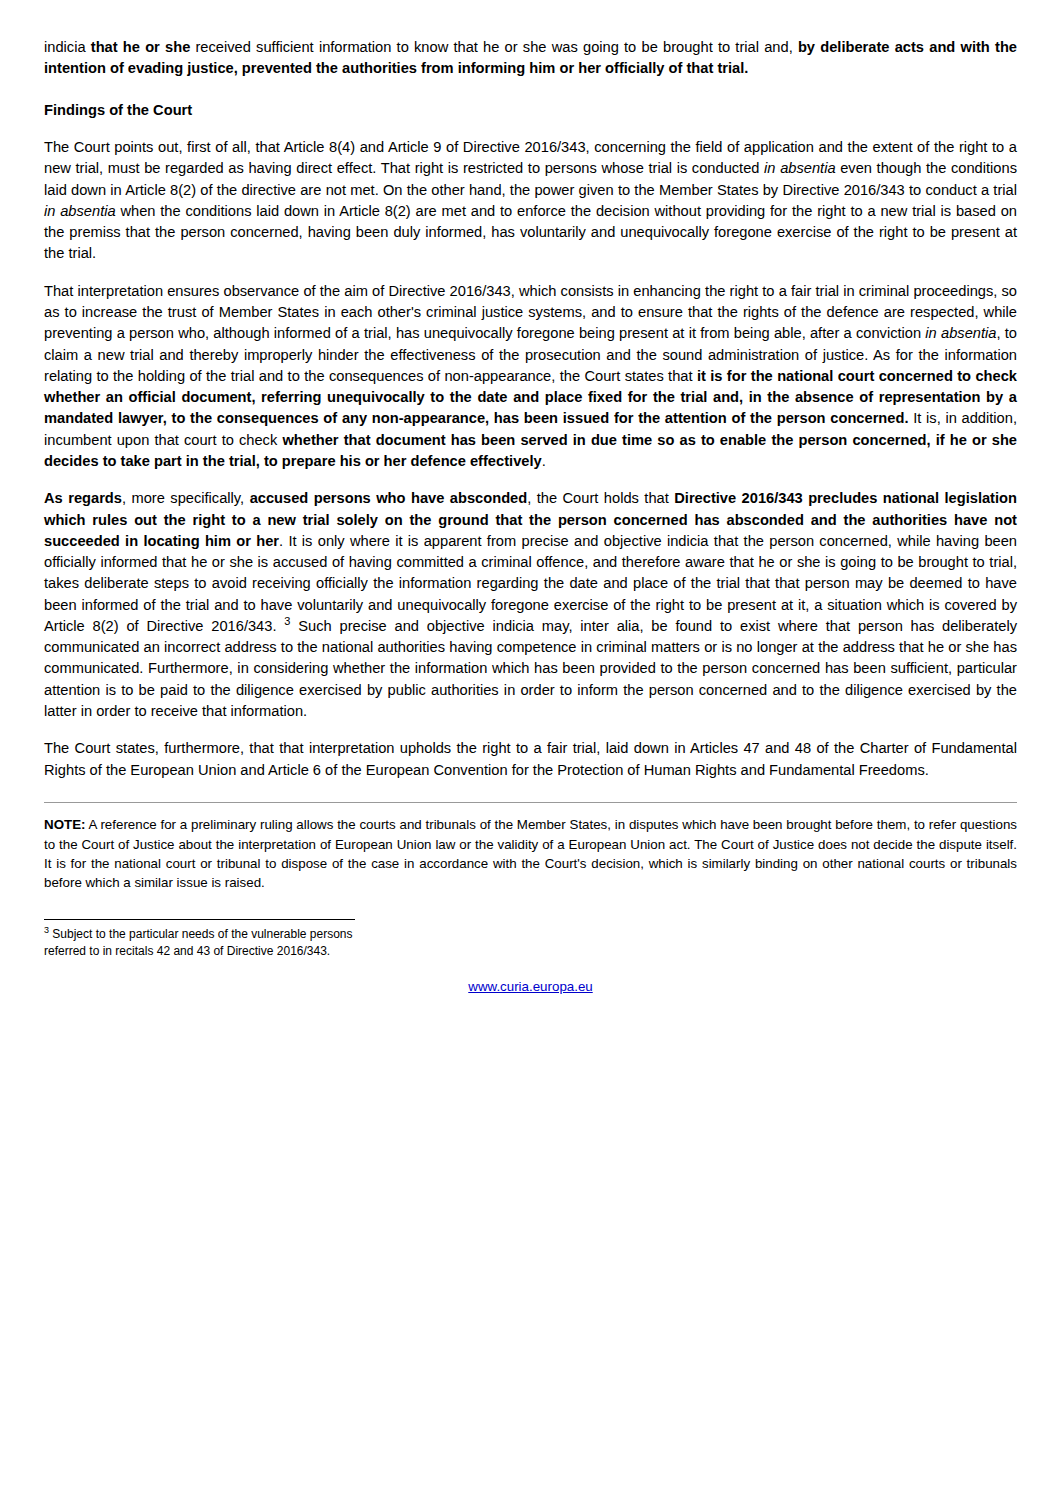indicia that he or she received sufficient information to know that he or she was going to be brought to trial and, by deliberate acts and with the intention of evading justice, prevented the authorities from informing him or her officially of that trial.
Findings of the Court
The Court points out, first of all, that Article 8(4) and Article 9 of Directive 2016/343, concerning the field of application and the extent of the right to a new trial, must be regarded as having direct effect. That right is restricted to persons whose trial is conducted in absentia even though the conditions laid down in Article 8(2) of the directive are not met. On the other hand, the power given to the Member States by Directive 2016/343 to conduct a trial in absentia when the conditions laid down in Article 8(2) are met and to enforce the decision without providing for the right to a new trial is based on the premiss that the person concerned, having been duly informed, has voluntarily and unequivocally foregone exercise of the right to be present at the trial.
That interpretation ensures observance of the aim of Directive 2016/343, which consists in enhancing the right to a fair trial in criminal proceedings, so as to increase the trust of Member States in each other's criminal justice systems, and to ensure that the rights of the defence are respected, while preventing a person who, although informed of a trial, has unequivocally foregone being present at it from being able, after a conviction in absentia, to claim a new trial and thereby improperly hinder the effectiveness of the prosecution and the sound administration of justice. As for the information relating to the holding of the trial and to the consequences of non-appearance, the Court states that it is for the national court concerned to check whether an official document, referring unequivocally to the date and place fixed for the trial and, in the absence of representation by a mandated lawyer, to the consequences of any non-appearance, has been issued for the attention of the person concerned. It is, in addition, incumbent upon that court to check whether that document has been served in due time so as to enable the person concerned, if he or she decides to take part in the trial, to prepare his or her defence effectively.
As regards, more specifically, accused persons who have absconded, the Court holds that Directive 2016/343 precludes national legislation which rules out the right to a new trial solely on the ground that the person concerned has absconded and the authorities have not succeeded in locating him or her. It is only where it is apparent from precise and objective indicia that the person concerned, while having been officially informed that he or she is accused of having committed a criminal offence, and therefore aware that he or she is going to be brought to trial, takes deliberate steps to avoid receiving officially the information regarding the date and place of the trial that that person may be deemed to have been informed of the trial and to have voluntarily and unequivocally foregone exercise of the right to be present at it, a situation which is covered by Article 8(2) of Directive 2016/343. 3 Such precise and objective indicia may, inter alia, be found to exist where that person has deliberately communicated an incorrect address to the national authorities having competence in criminal matters or is no longer at the address that he or she has communicated. Furthermore, in considering whether the information which has been provided to the person concerned has been sufficient, particular attention is to be paid to the diligence exercised by public authorities in order to inform the person concerned and to the diligence exercised by the latter in order to receive that information.
The Court states, furthermore, that that interpretation upholds the right to a fair trial, laid down in Articles 47 and 48 of the Charter of Fundamental Rights of the European Union and Article 6 of the European Convention for the Protection of Human Rights and Fundamental Freedoms.
NOTE: A reference for a preliminary ruling allows the courts and tribunals of the Member States, in disputes which have been brought before them, to refer questions to the Court of Justice about the interpretation of European Union law or the validity of a European Union act. The Court of Justice does not decide the dispute itself. It is for the national court or tribunal to dispose of the case in accordance with the Court's decision, which is similarly binding on other national courts or tribunals before which a similar issue is raised.
3 Subject to the particular needs of the vulnerable persons referred to in recitals 42 and 43 of Directive 2016/343.
www.curia.europa.eu